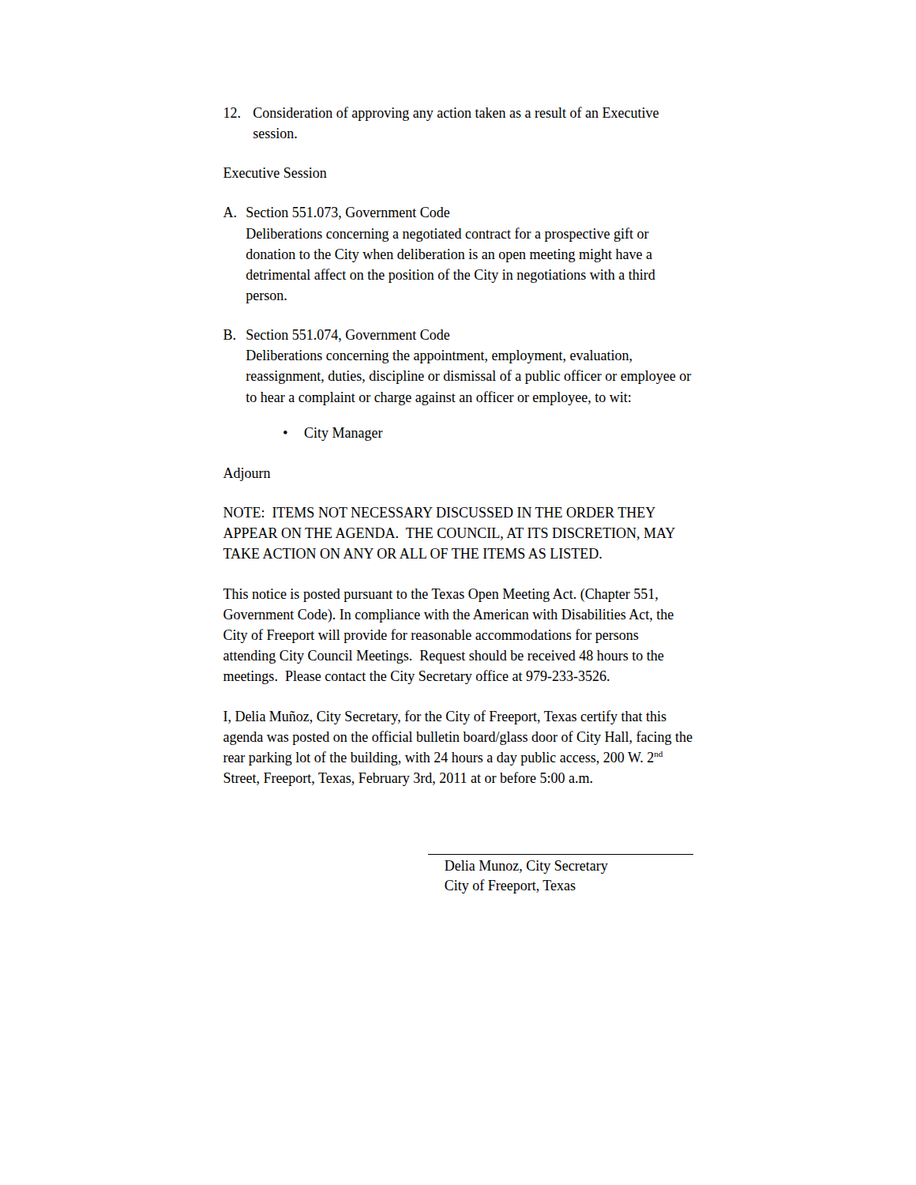12. Consideration of approving any action taken as a result of an Executive session.
Executive Session
A. Section 551.073, Government Code Deliberations concerning a negotiated contract for a prospective gift or donation to the City when deliberation is an open meeting might have a detrimental affect on the position of the City in negotiations with a third person.
B. Section 551.074, Government Code Deliberations concerning the appointment, employment, evaluation, reassignment, duties, discipline or dismissal of a public officer or employee or to hear a complaint or charge against an officer or employee, to wit:
City Manager
Adjourn
NOTE: ITEMS NOT NECESSARY DISCUSSED IN THE ORDER THEY APPEAR ON THE AGENDA. THE COUNCIL, AT ITS DISCRETION, MAY TAKE ACTION ON ANY OR ALL OF THE ITEMS AS LISTED.
This notice is posted pursuant to the Texas Open Meeting Act. (Chapter 551, Government Code). In compliance with the American with Disabilities Act, the City of Freeport will provide for reasonable accommodations for persons attending City Council Meetings. Request should be received 48 hours to the meetings. Please contact the City Secretary office at 979-233-3526.
I, Delia Muñoz, City Secretary, for the City of Freeport, Texas certify that this agenda was posted on the official bulletin board/glass door of City Hall, facing the rear parking lot of the building, with 24 hours a day public access, 200 W. 2nd Street, Freeport, Texas, February 3rd, 2011 at or before 5:00 a.m.
Delia Munoz, City Secretary
City of Freeport, Texas